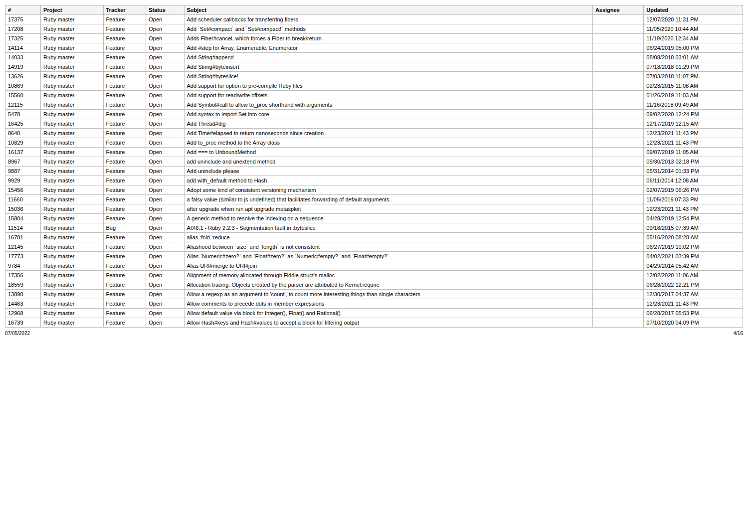| # | Project | Tracker | Status | Subject | Assignee | Updated |
| --- | --- | --- | --- | --- | --- | --- |
| 17375 | Ruby master | Feature | Open | Add scheduler callbacks for transferring fibers | | 12/07/2020 11:31 PM |
| 17208 | Ruby master | Feature | Open | Add `Set#compact` and `Set#compact!` methods | | 11/05/2020 10:44 AM |
| 17325 | Ruby master | Feature | Open | Adds Fiber#cancel, which forces a Fiber to break/return | | 11/19/2020 12:34 AM |
| 14114 | Ruby master | Feature | Open | Add #step for Array, Enumerable, Enumerator | | 06/24/2019 05:00 PM |
| 14033 | Ruby master | Feature | Open | Add String#append | | 08/08/2018 03:01 AM |
| 14919 | Ruby master | Feature | Open | Add String#byteinsert | | 07/18/2018 01:29 PM |
| 13626 | Ruby master | Feature | Open | Add String#byteslice! | | 07/03/2018 11:07 PM |
| 10869 | Ruby master | Feature | Open | Add support for option to pre-compile Ruby files | | 02/23/2015 11:08 AM |
| 15560 | Ruby master | Feature | Open | Add support for read/write offsets. | | 01/26/2019 11:03 AM |
| 12115 | Ruby master | Feature | Open | Add Symbol#call to allow to_proc shorthand with arguments | | 11/16/2018 09:49 AM |
| 5478 | Ruby master | Feature | Open | Add syntax to import Set into core | | 09/02/2020 12:24 PM |
| 16425 | Ruby master | Feature | Open | Add Thread#dig | | 12/17/2019 12:15 AM |
| 8640 | Ruby master | Feature | Open | Add Time#elapsed to return nanoseconds since creation | | 12/23/2021 11:43 PM |
| 10829 | Ruby master | Feature | Open | Add to_proc method to the Array class | | 12/23/2021 11:43 PM |
| 16137 | Ruby master | Feature | Open | Add === to UnboundMethod | | 09/07/2019 11:05 AM |
| 8967 | Ruby master | Feature | Open | add uninclude and unextend method | | 09/30/2013 02:18 PM |
| 9887 | Ruby master | Feature | Open | Add uninclude please | | 05/31/2014 01:33 PM |
| 9929 | Ruby master | Feature | Open | add with_default method to Hash | | 06/11/2014 12:08 AM |
| 15456 | Ruby master | Feature | Open | Adopt some kind of consistent versioning mechanism | | 02/07/2019 06:26 PM |
| 11660 | Ruby master | Feature | Open | a falsy value (similar to js undefined) that facilitates forwarding of default arguments | | 11/05/2019 07:33 PM |
| 15036 | Ruby master | Feature | Open | after upgrade when run apt upgrade metasploit | | 12/23/2021 11:43 PM |
| 15804 | Ruby master | Feature | Open | A generic method to resolve the indexing on a sequence | | 04/28/2019 12:54 PM |
| 11514 | Ruby master | Bug | Open | AIX6.1 - Ruby 2.2.3 - Segmentation fault in :byteslice | | 09/18/2015 07:39 AM |
| 16781 | Ruby master | Feature | Open | alias :fold :reduce | | 05/16/2020 08:28 AM |
| 12145 | Ruby master | Feature | Open | Aliashood between `size` and `length` is not consistent | | 06/27/2019 10:02 PM |
| 17773 | Ruby master | Feature | Open | Alias `Numeric#zero?` and `Float#zero?` as `Numeric#empty?` and `Float#empty?` | | 04/02/2021 03:39 PM |
| 9784 | Ruby master | Feature | Open | Alias URI#merge to URI#join | | 04/29/2014 05:42 AM |
| 17356 | Ruby master | Feature | Open | Alignment of memory allocated through Fiddle struct's malloc | | 12/02/2020 11:06 AM |
| 18559 | Ruby master | Feature | Open | Allocation tracing: Objects created by the parser are attributed to Kernel.require | | 06/28/2022 12:21 PM |
| 13890 | Ruby master | Feature | Open | Allow a regexp as an argument to 'count', to count more interesting things than single characters | | 12/30/2017 04:37 AM |
| 14463 | Ruby master | Feature | Open | Allow comments to precede dots in member expressions | | 12/23/2021 11:43 PM |
| 12968 | Ruby master | Feature | Open | Allow default value via block for Integer(), Float() and Rational() | | 06/28/2017 05:53 PM |
| 16739 | Ruby master | Feature | Open | Allow Hash#keys and Hash#values to accept a block for filtering output | | 07/10/2020 04:09 PM |
07/05/2022 4/16